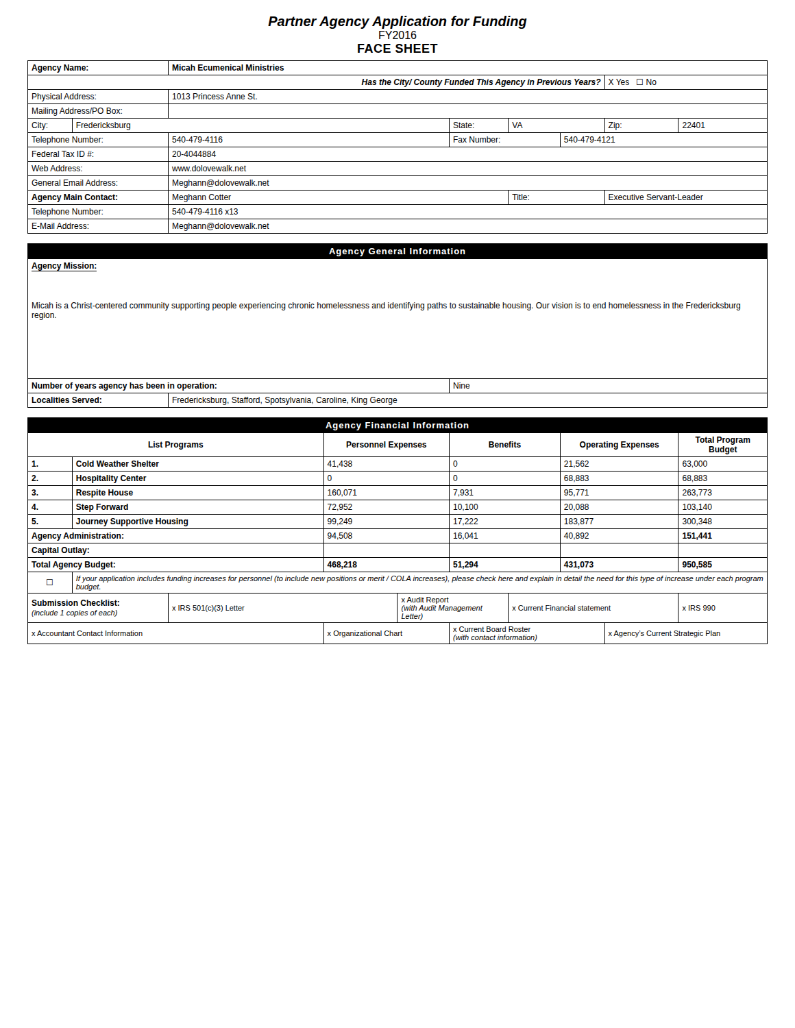Partner Agency Application for Funding
FY2016
FACE SHEET
| Agency Name: | Micah Ecumenical Ministries |
| Has the City/ County Funded This Agency in Previous Years? | X Yes ☐ No |
| Physical Address: | 1013 Princess Anne St. |
| Mailing Address/PO Box: | |
| City: | Fredericksburg | State: | VA | Zip: | 22401 |
| Telephone Number: | 540-479-4116 | Fax Number: | 540-479-4121 |
| Federal Tax ID #: | 20-4044884 |
| Web Address: | www.dolovewalk.net |
| General Email Address: | Meghann@dolovewalk.net |
| Agency Main Contact: | Meghann Cotter | Title: | Executive Servant-Leader |
| Telephone Number: | 540-479-4116 x13 |
| E-Mail Address: | Meghann@dolovewalk.net |
| Agency General Information |
| Agency Mission: |
| Micah is a Christ-centered community supporting people experiencing chronic homelessness and identifying paths to sustainable housing. Our vision is to end homelessness in the Fredericksburg region. |
| Number of years agency has been in operation: | Nine |
| Localities Served: | Fredericksburg, Stafford, Spotsylvania, Caroline, King George |
| Agency Financial Information |
| List Programs | Personnel Expenses | Benefits | Operating Expenses | Total Program Budget |
| 1. | Cold Weather Shelter | 41,438 | 0 | 21,562 | 63,000 |
| 2. | Hospitality Center | 0 | 0 | 68,883 | 68,883 |
| 3. | Respite House | 160,071 | 7,931 | 95,771 | 263,773 |
| 4. | Step Forward | 72,952 | 10,100 | 20,088 | 103,140 |
| 5. | Journey Supportive Housing | 99,249 | 17,222 | 183,877 | 300,348 |
| Agency Administration: | 94,508 | 16,041 | 40,892 | 151,441 |
| Capital Outlay: | | | | |
| Total Agency Budget: | 468,218 | 51,294 | 431,073 | 950,585 |
| ☐ | If your application includes funding increases for personnel (to include new positions or merit / COLA increases), please check here and explain in detail the need for this type of increase under each program budget. |
| Submission Checklist: (include 1 copies of each) | x IRS 501(c)(3) Letter | x Audit Report (with Audit Management Letter) | x Current Financial statement | x IRS 990 |
| x Accountant Contact Information | x Organizational Chart | x Current Board Roster (with contact information) | x Agency’s Current Strategic Plan |